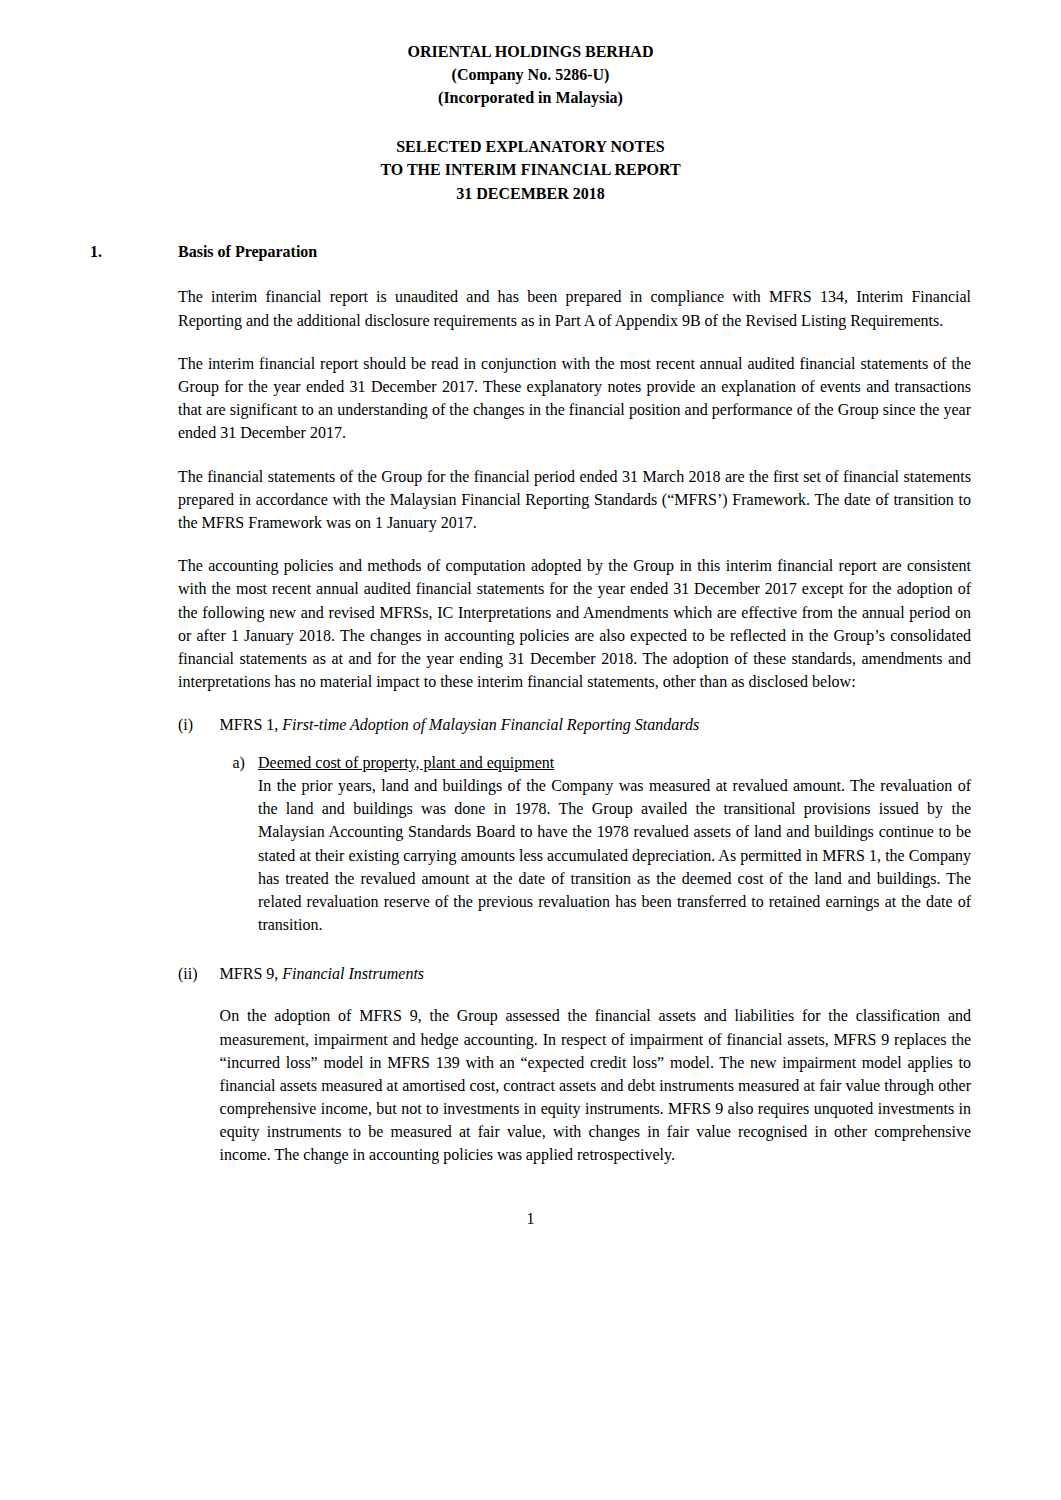ORIENTAL HOLDINGS BERHAD
(Company No. 5286-U)
(Incorporated in Malaysia)
SELECTED EXPLANATORY NOTES
TO THE INTERIM FINANCIAL REPORT
31 DECEMBER 2018
1.
Basis of Preparation
The interim financial report is unaudited and has been prepared in compliance with MFRS 134, Interim Financial Reporting and the additional disclosure requirements as in Part A of Appendix 9B of the Revised Listing Requirements.
The interim financial report should be read in conjunction with the most recent annual audited financial statements of the Group for the year ended 31 December 2017. These explanatory notes provide an explanation of events and transactions that are significant to an understanding of the changes in the financial position and performance of the Group since the year ended 31 December 2017.
The financial statements of the Group for the financial period ended 31 March 2018 are the first set of financial statements prepared in accordance with the Malaysian Financial Reporting Standards (“MFRS’) Framework. The date of transition to the MFRS Framework was on 1 January 2017.
The accounting policies and methods of computation adopted by the Group in this interim financial report are consistent with the most recent annual audited financial statements for the year ended 31 December 2017 except for the adoption of the following new and revised MFRSs, IC Interpretations and Amendments which are effective from the annual period on or after 1 January 2018. The changes in accounting policies are also expected to be reflected in the Group’s consolidated financial statements as at and for the year ending 31 December 2018. The adoption of these standards, amendments and interpretations has no material impact to these interim financial statements, other than as disclosed below:
(i) MFRS 1, First-time Adoption of Malaysian Financial Reporting Standards
a) Deemed cost of property, plant and equipment
In the prior years, land and buildings of the Company was measured at revalued amount. The revaluation of the land and buildings was done in 1978. The Group availed the transitional provisions issued by the Malaysian Accounting Standards Board to have the 1978 revalued assets of land and buildings continue to be stated at their existing carrying amounts less accumulated depreciation. As permitted in MFRS 1, the Company has treated the revalued amount at the date of transition as the deemed cost of the land and buildings. The related revaluation reserve of the previous revaluation has been transferred to retained earnings at the date of transition.
(ii) MFRS 9, Financial Instruments
On the adoption of MFRS 9, the Group assessed the financial assets and liabilities for the classification and measurement, impairment and hedge accounting. In respect of impairment of financial assets, MFRS 9 replaces the “incurred loss” model in MFRS 139 with an “expected credit loss” model. The new impairment model applies to financial assets measured at amortised cost, contract assets and debt instruments measured at fair value through other comprehensive income, but not to investments in equity instruments. MFRS 9 also requires unquoted investments in equity instruments to be measured at fair value, with changes in fair value recognised in other comprehensive income. The change in accounting policies was applied retrospectively.
1